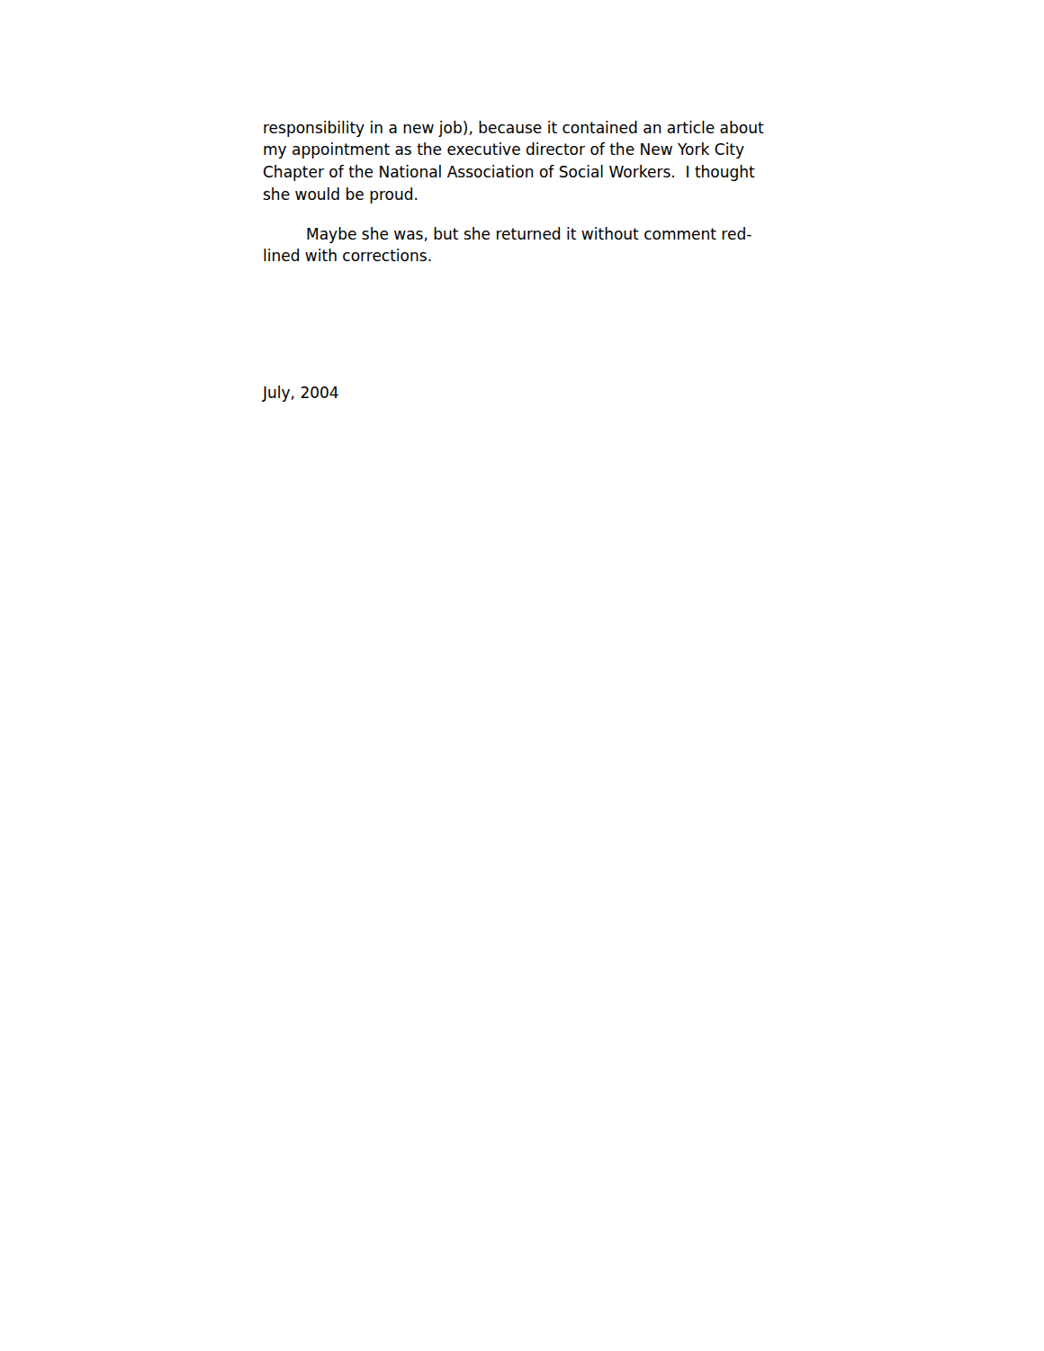responsibility in a new job), because it contained an article about my appointment as the executive director of the New York City Chapter of the National Association of Social Workers. I thought she would be proud.
Maybe she was, but she returned it without comment red-lined with corrections.
July, 2004